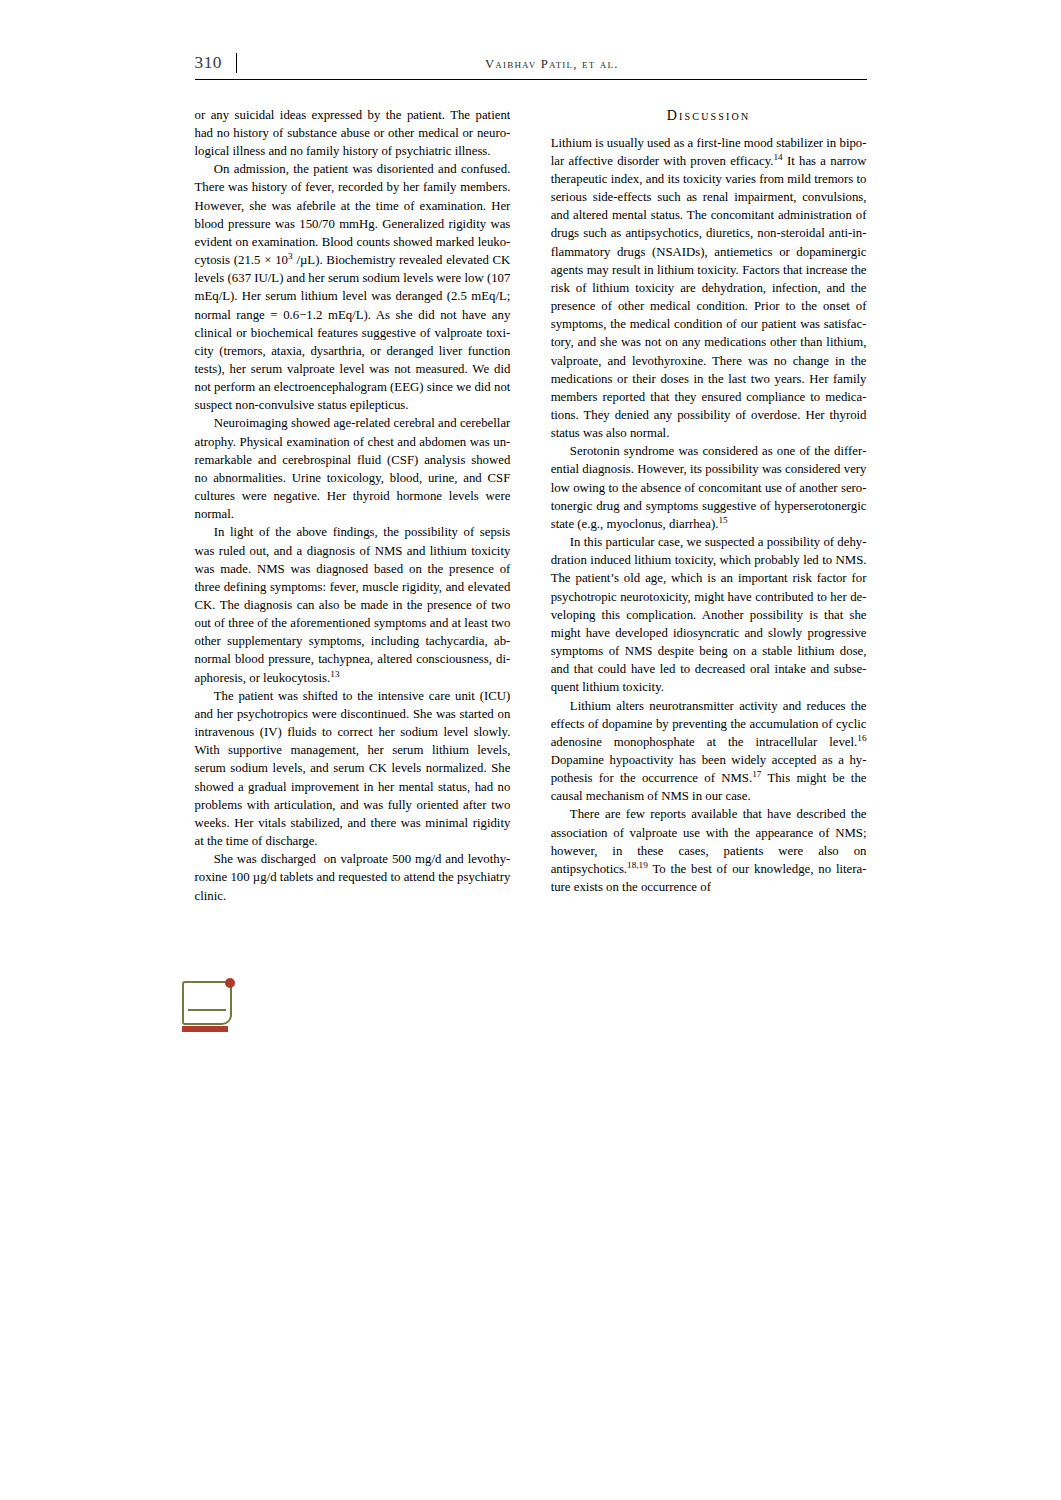310
Vaibhav Patil, et al.
or any suicidal ideas expressed by the patient. The patient had no history of substance abuse or other medical or neurological illness and no family history of psychiatric illness.
On admission, the patient was disoriented and confused. There was history of fever, recorded by her family members. However, she was afebrile at the time of examination. Her blood pressure was 150/70 mmHg. Generalized rigidity was evident on examination. Blood counts showed marked leukocytosis (21.5 × 103 /µL). Biochemistry revealed elevated CK levels (637 IU/L) and her serum sodium levels were low (107 mEq/L). Her serum lithium level was deranged (2.5 mEq/L; normal range = 0.6−1.2 mEq/L). As she did not have any clinical or biochemical features suggestive of valproate toxicity (tremors, ataxia, dysarthria, or deranged liver function tests), her serum valproate level was not measured. We did not perform an electroencephalogram (EEG) since we did not suspect non-convulsive status epilepticus.
Neuroimaging showed age-related cerebral and cerebellar atrophy. Physical examination of chest and abdomen was unremarkable and cerebrospinal fluid (CSF) analysis showed no abnormalities. Urine toxicology, blood, urine, and CSF cultures were negative. Her thyroid hormone levels were normal.
In light of the above findings, the possibility of sepsis was ruled out, and a diagnosis of NMS and lithium toxicity was made. NMS was diagnosed based on the presence of three defining symptoms: fever, muscle rigidity, and elevated CK. The diagnosis can also be made in the presence of two out of three of the aforementioned symptoms and at least two other supplementary symptoms, including tachycardia, abnormal blood pressure, tachypnea, altered consciousness, diaphoresis, or leukocytosis.13
The patient was shifted to the intensive care unit (ICU) and her psychotropics were discontinued. She was started on intravenous (IV) fluids to correct her sodium level slowly. With supportive management, her serum lithium levels, serum sodium levels, and serum CK levels normalized. She showed a gradual improvement in her mental status, had no problems with articulation, and was fully oriented after two weeks. Her vitals stabilized, and there was minimal rigidity at the time of discharge.
She was discharged on valproate 500 mg/d and levothyroxine 100 µg/d tablets and requested to attend the psychiatry clinic.
Discussion
Lithium is usually used as a first-line mood stabilizer in bipolar affective disorder with proven efficacy.14 It has a narrow therapeutic index, and its toxicity varies from mild tremors to serious side-effects such as renal impairment, convulsions, and altered mental status. The concomitant administration of drugs such as antipsychotics, diuretics, non-steroidal anti-inflammatory drugs (NSAIDs), antiemetics or dopaminergic agents may result in lithium toxicity. Factors that increase the risk of lithium toxicity are dehydration, infection, and the presence of other medical condition. Prior to the onset of symptoms, the medical condition of our patient was satisfactory, and she was not on any medications other than lithium, valproate, and levothyroxine. There was no change in the medications or their doses in the last two years. Her family members reported that they ensured compliance to medications. They denied any possibility of overdose. Her thyroid status was also normal.
Serotonin syndrome was considered as one of the differential diagnosis. However, its possibility was considered very low owing to the absence of concomitant use of another serotonergic drug and symptoms suggestive of hyperserotonergic state (e.g., myoclonus, diarrhea).15
In this particular case, we suspected a possibility of dehydration induced lithium toxicity, which probably led to NMS. The patient’s old age, which is an important risk factor for psychotropic neurotoxicity, might have contributed to her developing this complication. Another possibility is that she might have developed idiosyncratic and slowly progressive symptoms of NMS despite being on a stable lithium dose, and that could have led to decreased oral intake and subsequent lithium toxicity.
Lithium alters neurotransmitter activity and reduces the effects of dopamine by preventing the accumulation of cyclic adenosine monophosphate at the intracellular level.16 Dopamine hypoactivity has been widely accepted as a hypothesis for the occurrence of NMS.17 This might be the causal mechanism of NMS in our case.
There are few reports available that have described the association of valproate use with the appearance of NMS; however, in these cases, patients were also on antipsychotics.18,19 To the best of our knowledge, no literature exists on the occurrence of